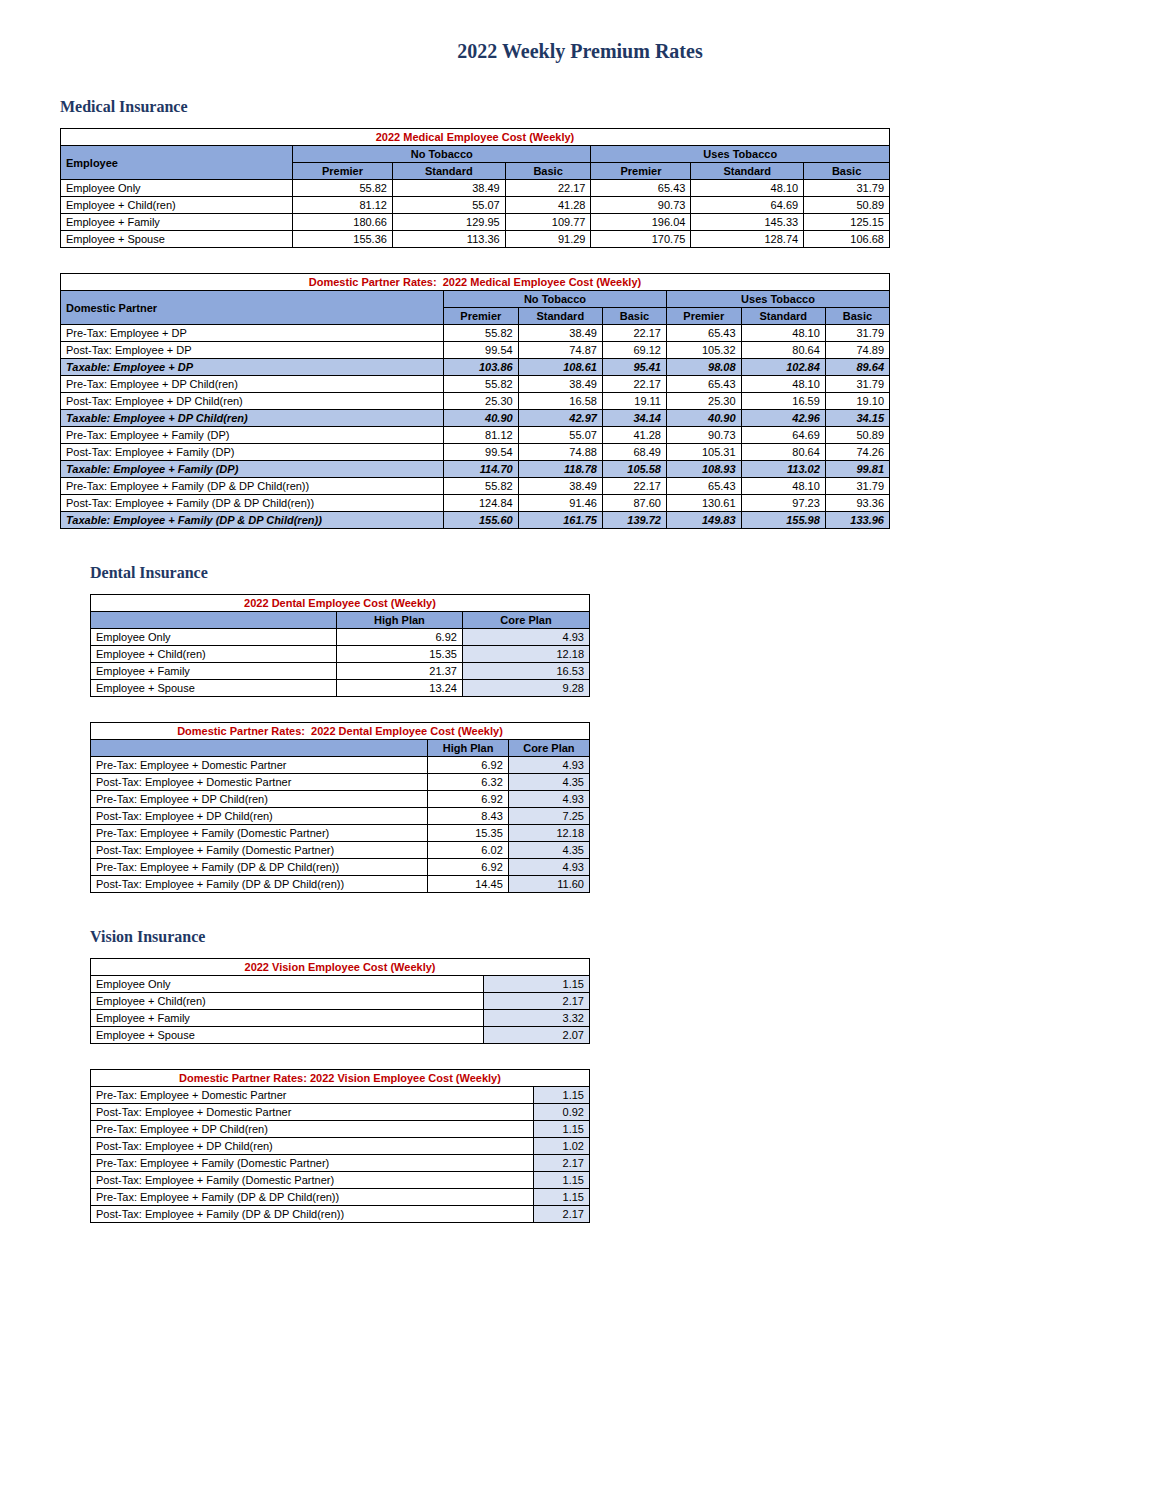2022 Weekly Premium Rates
Medical Insurance
| 2022 Medical Employee Cost (Weekly) |
| Employee | No Tobacco | Uses Tobacco |
| Premier | Standard | Basic | Premier | Standard | Basic |
| Employee Only | 55.82 | 38.49 | 22.17 | 65.43 | 48.10 | 31.79 |
| Employee + Child(ren) | 81.12 | 55.07 | 41.28 | 90.73 | 64.69 | 50.89 |
| Employee + Family | 180.66 | 129.95 | 109.77 | 196.04 | 145.33 | 125.15 |
| Employee + Spouse | 155.36 | 113.36 | 91.29 | 170.75 | 128.74 | 106.68 |
| Domestic Partner Rates: 2022 Medical Employee Cost (Weekly) |
| Domestic Partner | No Tobacco | Uses Tobacco |
| Premier | Standard | Basic | Premier | Standard | Basic |
| Pre-Tax: Employee + DP | 55.82 | 38.49 | 22.17 | 65.43 | 48.10 | 31.79 |
| Post-Tax: Employee + DP | 99.54 | 74.87 | 69.12 | 105.32 | 80.64 | 74.89 |
| Taxable: Employee + DP | 103.86 | 108.61 | 95.41 | 98.08 | 102.84 | 89.64 |
| Pre-Tax: Employee + DP Child(ren) | 55.82 | 38.49 | 22.17 | 65.43 | 48.10 | 31.79 |
| Post-Tax: Employee + DP Child(ren) | 25.30 | 16.58 | 19.11 | 25.30 | 16.59 | 19.10 |
| Taxable: Employee + DP Child(ren) | 40.90 | 42.97 | 34.14 | 40.90 | 42.96 | 34.15 |
| Pre-Tax: Employee + Family (DP) | 81.12 | 55.07 | 41.28 | 90.73 | 64.69 | 50.89 |
| Post-Tax: Employee + Family (DP) | 99.54 | 74.88 | 68.49 | 105.31 | 80.64 | 74.26 |
| Taxable: Employee + Family (DP) | 114.70 | 118.78 | 105.58 | 108.93 | 113.02 | 99.81 |
| Pre-Tax: Employee + Family (DP & DP Child(ren)) | 55.82 | 38.49 | 22.17 | 65.43 | 48.10 | 31.79 |
| Post-Tax: Employee + Family (DP & DP Child(ren)) | 124.84 | 91.46 | 87.60 | 130.61 | 97.23 | 93.36 |
| Taxable: Employee + Family (DP & DP Child(ren)) | 155.60 | 161.75 | 139.72 | 149.83 | 155.98 | 133.96 |
Dental Insurance
| 2022 Dental Employee Cost (Weekly) |
| | High Plan | Core Plan |
| Employee Only | 6.92 | 4.93 |
| Employee + Child(ren) | 15.35 | 12.18 |
| Employee + Family | 21.37 | 16.53 |
| Employee + Spouse | 13.24 | 9.28 |
| Domestic Partner Rates: 2022 Dental Employee Cost (Weekly) |
| | High Plan | Core Plan |
| Pre-Tax: Employee + Domestic Partner | 6.92 | 4.93 |
| Post-Tax: Employee + Domestic Partner | 6.32 | 4.35 |
| Pre-Tax: Employee + DP Child(ren) | 6.92 | 4.93 |
| Post-Tax: Employee + DP Child(ren) | 8.43 | 7.25 |
| Pre-Tax: Employee + Family (Domestic Partner) | 15.35 | 12.18 |
| Post-Tax: Employee + Family (Domestic Partner) | 6.02 | 4.35 |
| Pre-Tax: Employee + Family (DP & DP Child(ren)) | 6.92 | 4.93 |
| Post-Tax: Employee + Family (DP & DP Child(ren)) | 14.45 | 11.60 |
Vision Insurance
| 2022 Vision Employee Cost (Weekly) |
| Employee Only | 1.15 |
| Employee + Child(ren) | 2.17 |
| Employee + Family | 3.32 |
| Employee + Spouse | 2.07 |
| Domestic Partner Rates: 2022 Vision Employee Cost (Weekly) |
| Pre-Tax: Employee + Domestic Partner | 1.15 |
| Post-Tax: Employee + Domestic Partner | 0.92 |
| Pre-Tax: Employee + DP Child(ren) | 1.15 |
| Post-Tax: Employee + DP Child(ren) | 1.02 |
| Pre-Tax: Employee + Family (Domestic Partner) | 2.17 |
| Post-Tax: Employee + Family (Domestic Partner) | 1.15 |
| Pre-Tax: Employee + Family (DP & DP Child(ren)) | 1.15 |
| Post-Tax: Employee + Family (DP & DP Child(ren)) | 2.17 |